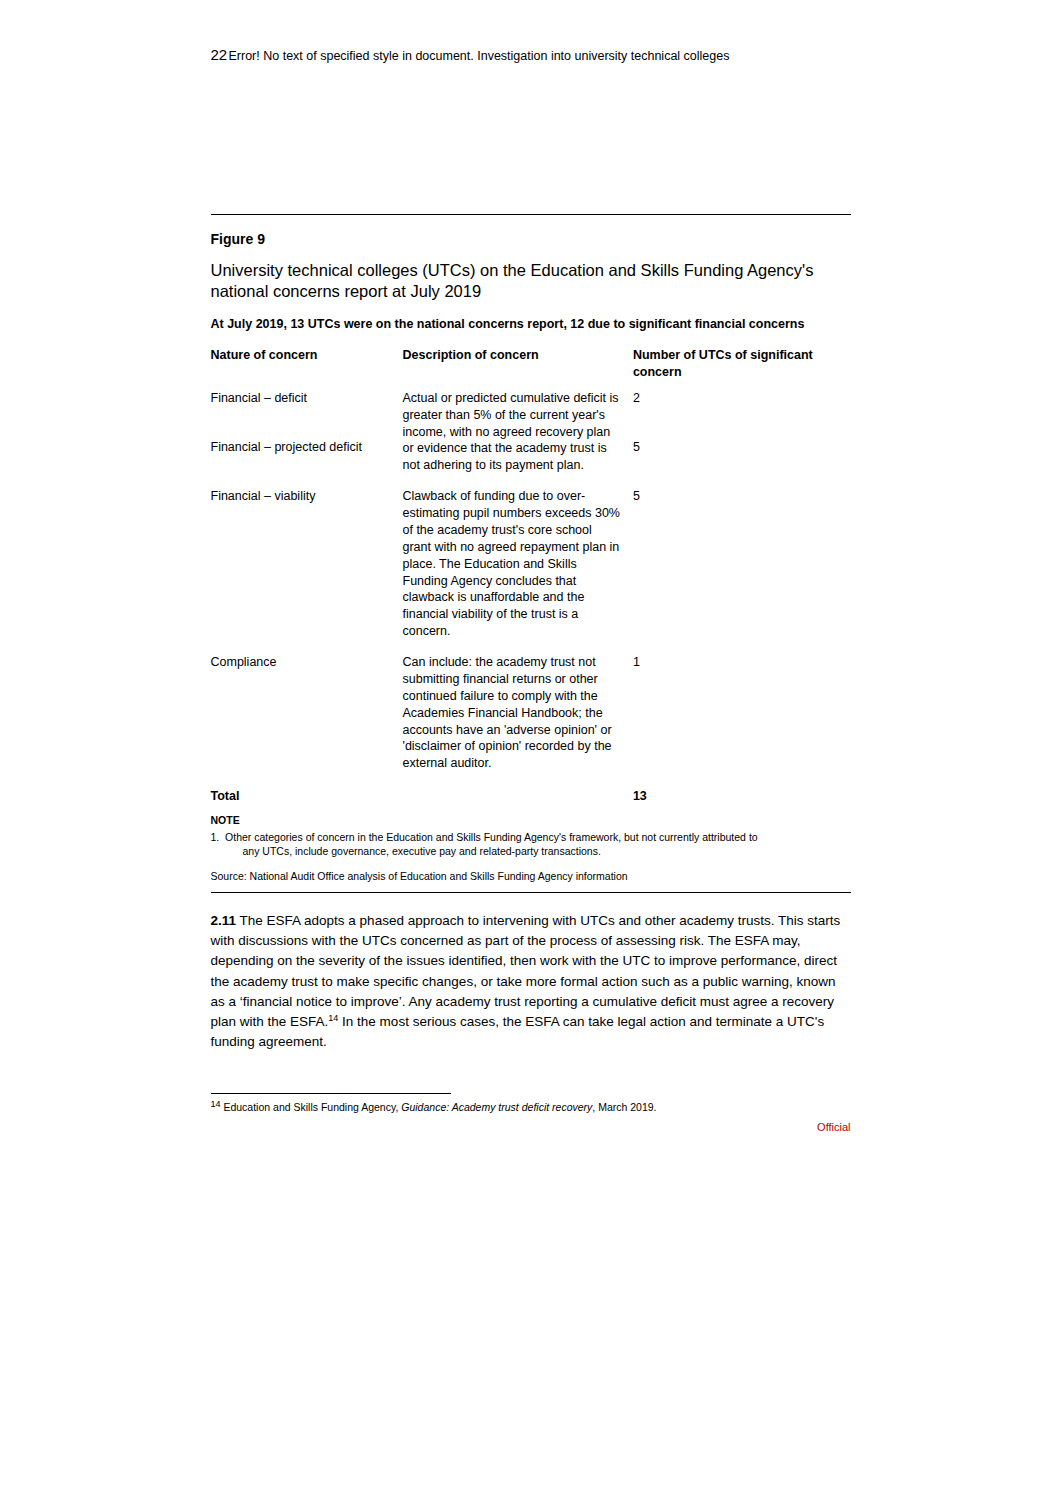22 Error! No text of specified style in document. Investigation into university technical colleges
Figure 9
University technical colleges (UTCs) on the Education and Skills Funding Agency's national concerns report at July 2019
At July 2019, 13 UTCs were on the national concerns report, 12 due to significant financial concerns
| Nature of concern | Description of concern | Number of UTCs of significant concern |
| --- | --- | --- |
| Financial – deficit | Actual or predicted cumulative deficit is greater than 5% of the current year's income, with no agreed recovery plan or evidence that the academy trust is not adhering to its payment plan. | 2 |
| Financial – projected deficit | 5 |
| Financial – viability | Clawback of funding due to over-estimating pupil numbers exceeds 30% of the academy trust's core school grant with no agreed repayment plan in place. The Education and Skills Funding Agency concludes that clawback is unaffordable and the financial viability of the trust is a concern. | 5 |
| Compliance | Can include: the academy trust not submitting financial returns or other continued failure to comply with the Academies Financial Handbook; the accounts have an 'adverse opinion' or 'disclaimer of opinion' recorded by the external auditor. | 1 |
| Total | | 13 |
NOTE
1. Other categories of concern in the Education and Skills Funding Agency's framework, but not currently attributed toany UTCs, include governance, executive pay and related-party transactions.
Source: National Audit Office analysis of Education and Skills Funding Agency information
2.11 The ESFA adopts a phased approach to intervening with UTCs and other academy trusts. This starts with discussions with the UTCs concerned as part of the process of assessing risk. The ESFA may, depending on the severity of the issues identified, then work with the UTC to improve performance, direct the academy trust to make specific changes, or take more formal action such as a public warning, known as a ‘financial notice to improve’. Any academy trust reporting a cumulative deficit must agree a recovery plan with the ESFA.14 In the most serious cases, the ESFA can take legal action and terminate a UTC's funding agreement.
14 Education and Skills Funding Agency, Guidance: Academy trust deficit recovery, March 2019.
Official